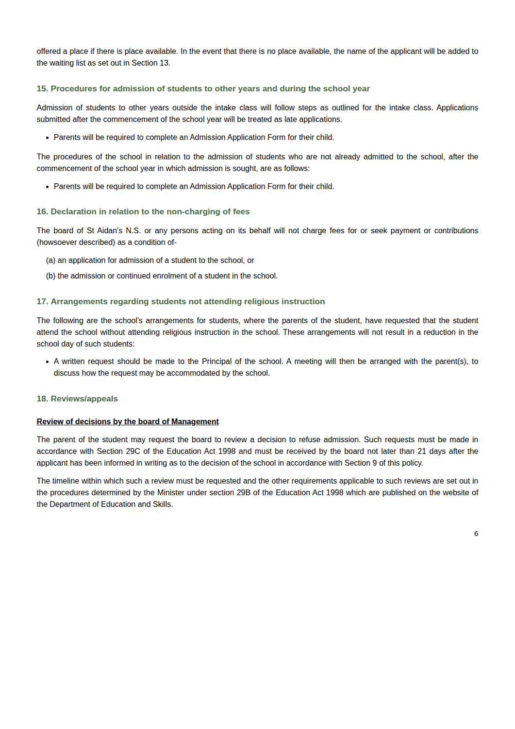offered a place if there is place available. In the event that there is no place available, the name of the applicant will be added to the waiting list as set out in Section 13.
15. Procedures for admission of students to other years and during the school year
Admission of students to other years outside the intake class will follow steps as outlined for the intake class. Applications submitted after the commencement of the school year will be treated as late applications.
Parents will be required to complete an Admission Application Form for their child.
The procedures of the school in relation to the admission of students who are not already admitted to the school, after the commencement of the school year in which admission is sought, are as follows:
Parents will be required to complete an Admission Application Form for their child.
16. Declaration in relation to the non-charging of fees
The board of St Aidan's N.S. or any persons acting on its behalf will not charge fees for or seek payment or contributions (howsoever described) as a condition of-
(a) an application for admission of a student to the school, or
(b) the admission or continued enrolment of a student in the school.
17. Arrangements regarding students not attending religious instruction
The following are the school's arrangements for students, where the parents of the student, have requested that the student attend the school without attending religious instruction in the school. These arrangements will not result in a reduction in the school day of such students:
A written request should be made to the Principal of the school. A meeting will then be arranged with the parent(s), to discuss how the request may be accommodated by the school.
18. Reviews/appeals
Review of decisions by the board of Management
The parent of the student may request the board to review a decision to refuse admission. Such requests must be made in accordance with Section 29C of the Education Act 1998 and must be received by the board not later than 21 days after the applicant has been informed in writing as to the decision of the school in accordance with Section 9 of this policy.
The timeline within which such a review must be requested and the other requirements applicable to such reviews are set out in the procedures determined by the Minister under section 29B of the Education Act 1998 which are published on the website of the Department of Education and Skills.
6